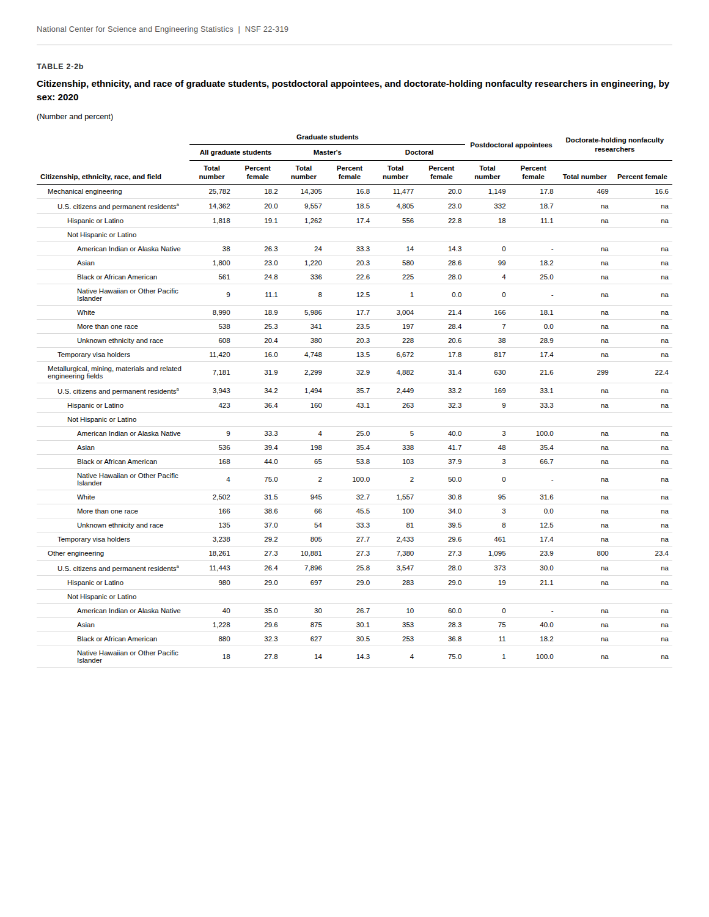National Center for Science and Engineering Statistics | NSF 22-319
TABLE 2-2b
Citizenship, ethnicity, and race of graduate students, postdoctoral appointees, and doctorate-holding nonfaculty researchers in engineering, by sex: 2020
(Number and percent)
| Citizenship, ethnicity, race, and field | Graduate students | Postdoctoral appointees | Doctorate-holding nonfaculty researchers |
| --- | --- | --- | --- |
| All graduate students | Master's | Doctoral |
| Total number | Percent female | Total number | Percent female | Total number | Percent female | Total number | Percent female | Total number | Percent female |
| Mechanical engineering | 25,782 | 18.2 | 14,305 | 16.8 | 11,477 | 20.0 | 1,149 | 17.8 | 469 | 16.6 |
| U.S. citizens and permanent residents a | 14,362 | 20.0 | 9,557 | 18.5 | 4,805 | 23.0 | 332 | 18.7 | na | na |
| Hispanic or Latino | 1,818 | 19.1 | 1,262 | 17.4 | 556 | 22.8 | 18 | 11.1 | na | na |
| Not Hispanic or Latino | | | | | | | | | | |
| American Indian or Alaska Native | 38 | 26.3 | 24 | 33.3 | 14 | 14.3 | 0 | - | na | na |
| Asian | 1,800 | 23.0 | 1,220 | 20.3 | 580 | 28.6 | 99 | 18.2 | na | na |
| Black or African American | 561 | 24.8 | 336 | 22.6 | 225 | 28.0 | 4 | 25.0 | na | na |
| Native Hawaiian or Other Pacific Islander | 9 | 11.1 | 8 | 12.5 | 1 | 0.0 | 0 | - | na | na |
| White | 8,990 | 18.9 | 5,986 | 17.7 | 3,004 | 21.4 | 166 | 18.1 | na | na |
| More than one race | 538 | 25.3 | 341 | 23.5 | 197 | 28.4 | 7 | 0.0 | na | na |
| Unknown ethnicity and race | 608 | 20.4 | 380 | 20.3 | 228 | 20.6 | 38 | 28.9 | na | na |
| Temporary visa holders | 11,420 | 16.0 | 4,748 | 13.5 | 6,672 | 17.8 | 817 | 17.4 | na | na |
| Metallurgical, mining, materials and related engineering fields | 7,181 | 31.9 | 2,299 | 32.9 | 4,882 | 31.4 | 630 | 21.6 | 299 | 22.4 |
| U.S. citizens and permanent residents a | 3,943 | 34.2 | 1,494 | 35.7 | 2,449 | 33.2 | 169 | 33.1 | na | na |
| Hispanic or Latino | 423 | 36.4 | 160 | 43.1 | 263 | 32.3 | 9 | 33.3 | na | na |
| Not Hispanic or Latino | | | | | | | | | | |
| American Indian or Alaska Native | 9 | 33.3 | 4 | 25.0 | 5 | 40.0 | 3 | 100.0 | na | na |
| Asian | 536 | 39.4 | 198 | 35.4 | 338 | 41.7 | 48 | 35.4 | na | na |
| Black or African American | 168 | 44.0 | 65 | 53.8 | 103 | 37.9 | 3 | 66.7 | na | na |
| Native Hawaiian or Other Pacific Islander | 4 | 75.0 | 2 | 100.0 | 2 | 50.0 | 0 | - | na | na |
| White | 2,502 | 31.5 | 945 | 32.7 | 1,557 | 30.8 | 95 | 31.6 | na | na |
| More than one race | 166 | 38.6 | 66 | 45.5 | 100 | 34.0 | 3 | 0.0 | na | na |
| Unknown ethnicity and race | 135 | 37.0 | 54 | 33.3 | 81 | 39.5 | 8 | 12.5 | na | na |
| Temporary visa holders | 3,238 | 29.2 | 805 | 27.7 | 2,433 | 29.6 | 461 | 17.4 | na | na |
| Other engineering | 18,261 | 27.3 | 10,881 | 27.3 | 7,380 | 27.3 | 1,095 | 23.9 | 800 | 23.4 |
| U.S. citizens and permanent residents a | 11,443 | 26.4 | 7,896 | 25.8 | 3,547 | 28.0 | 373 | 30.0 | na | na |
| Hispanic or Latino | 980 | 29.0 | 697 | 29.0 | 283 | 29.0 | 19 | 21.1 | na | na |
| Not Hispanic or Latino | | | | | | | | | | |
| American Indian or Alaska Native | 40 | 35.0 | 30 | 26.7 | 10 | 60.0 | 0 | - | na | na |
| Asian | 1,228 | 29.6 | 875 | 30.1 | 353 | 28.3 | 75 | 40.0 | na | na |
| Black or African American | 880 | 32.3 | 627 | 30.5 | 253 | 36.8 | 11 | 18.2 | na | na |
| Native Hawaiian or Other Pacific Islander | 18 | 27.8 | 14 | 14.3 | 4 | 75.0 | 1 | 100.0 | na | na |